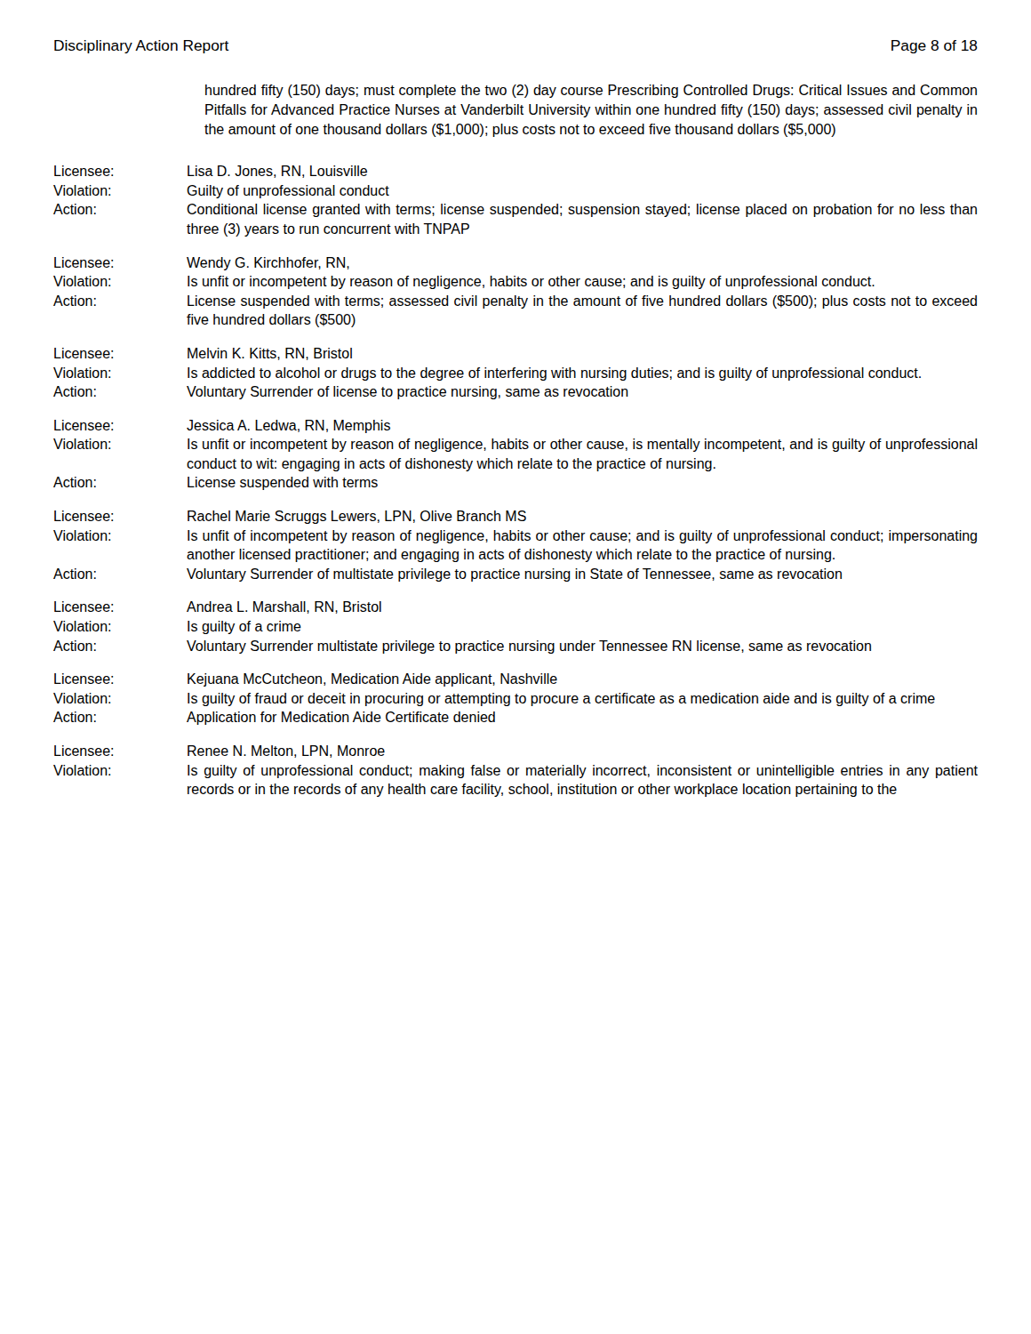Disciplinary Action Report
Page 8 of 18
hundred fifty (150) days; must complete the two (2) day course Prescribing Controlled Drugs: Critical Issues and Common Pitfalls for Advanced Practice Nurses at Vanderbilt University within one hundred fifty (150) days; assessed civil penalty in the amount of one thousand dollars ($1,000); plus costs not to exceed five thousand dollars ($5,000)
| Licensee: | Lisa D. Jones, RN, Louisville |
| Violation: | Guilty of unprofessional conduct |
| Action: | Conditional license granted with terms; license suspended; suspension stayed; license placed on probation for no less than three (3) years to run concurrent with TNPAP |
| Licensee: | Wendy G. Kirchhofer, RN, |
| Violation: | Is unfit or incompetent by reason of negligence, habits or other cause; and is guilty of unprofessional conduct. |
| Action: | License suspended with terms; assessed civil penalty in the amount of five hundred dollars ($500); plus costs not to exceed five hundred dollars ($500) |
| Licensee: | Melvin K. Kitts, RN, Bristol |
| Violation: | Is addicted to alcohol or drugs to the degree of interfering with nursing duties; and is guilty of unprofessional conduct. |
| Action: | Voluntary Surrender of license to practice nursing, same as revocation |
| Licensee: | Jessica A. Ledwa, RN, Memphis |
| Violation: | Is unfit or incompetent by reason of negligence, habits or other cause, is mentally incompetent, and is guilty of unprofessional conduct to wit: engaging in acts of dishonesty which relate to the practice of nursing. |
| Action: | License suspended with terms |
| Licensee: | Rachel Marie Scruggs Lewers, LPN, Olive Branch MS |
| Violation: | Is unfit of incompetent by reason of negligence, habits or other cause; and is guilty of unprofessional conduct; impersonating another licensed practitioner; and engaging in acts of dishonesty which relate to the practice of nursing. |
| Action: | Voluntary Surrender of multistate privilege to practice nursing in State of Tennessee, same as revocation |
| Licensee: | Andrea L. Marshall, RN, Bristol |
| Violation: | Is guilty of a crime |
| Action: | Voluntary Surrender multistate privilege to practice nursing under Tennessee RN license, same as revocation |
| Licensee: | Kejuana McCutcheon, Medication Aide applicant, Nashville |
| Violation: | Is guilty of fraud or deceit in procuring or attempting to procure a certificate as a medication aide and is guilty of a crime |
| Action: | Application for Medication Aide Certificate denied |
| Licensee: | Renee N. Melton, LPN, Monroe |
| Violation: | Is guilty of unprofessional conduct; making false or materially incorrect, inconsistent or unintelligible entries in any patient records or in the records of any health care facility, school, institution or other workplace location pertaining to the |